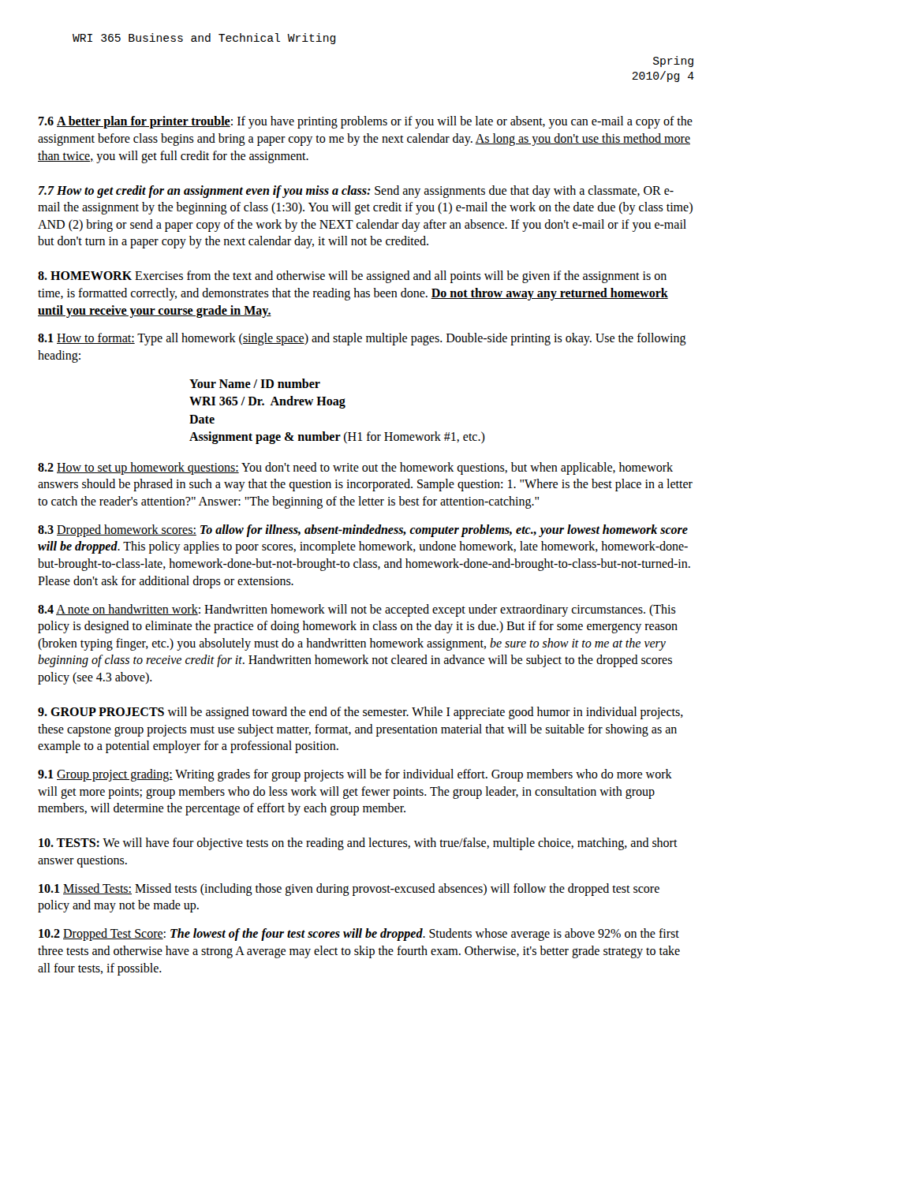WRI 365 Business and Technical Writing
Spring
2010/pg 4
7.6 A better plan for printer trouble: If you have printing problems or if you will be late or absent, you can e-mail a copy of the assignment before class begins and bring a paper copy to me by the next calendar day. As long as you don't use this method more than twice, you will get full credit for the assignment.
7.7 How to get credit for an assignment even if you miss a class: Send any assignments due that day with a classmate, OR e-mail the assignment by the beginning of class (1:30). You will get credit if you (1) e-mail the work on the date due (by class time) AND (2) bring or send a paper copy of the work by the NEXT calendar day after an absence. If you don't e-mail or if you e-mail but don't turn in a paper copy by the next calendar day, it will not be credited.
8. HOMEWORK Exercises from the text and otherwise will be assigned and all points will be given if the assignment is on time, is formatted correctly, and demonstrates that the reading has been done. Do not throw away any returned homework until you receive your course grade in May.
8.1 How to format: Type all homework (single space) and staple multiple pages. Double-side printing is okay. Use the following heading:
Your Name / ID number
WRI 365 / Dr. Andrew Hoag
Date
Assignment page & number (H1 for Homework #1, etc.)
8.2 How to set up homework questions: You don't need to write out the homework questions, but when applicable, homework answers should be phrased in such a way that the question is incorporated. Sample question: 1. "Where is the best place in a letter to catch the reader's attention?" Answer: "The beginning of the letter is best for attention-catching."
8.3 Dropped homework scores: To allow for illness, absent-mindedness, computer problems, etc., your lowest homework score will be dropped. This policy applies to poor scores, incomplete homework, undone homework, late homework, homework-done-but-brought-to-class-late, homework-done-but-not-brought-to class, and homework-done-and-brought-to-class-but-not-turned-in. Please don't ask for additional drops or extensions.
8.4 A note on handwritten work: Handwritten homework will not be accepted except under extraordinary circumstances. (This policy is designed to eliminate the practice of doing homework in class on the day it is due.) But if for some emergency reason (broken typing finger, etc.) you absolutely must do a handwritten homework assignment, be sure to show it to me at the very beginning of class to receive credit for it. Handwritten homework not cleared in advance will be subject to the dropped scores policy (see 4.3 above).
9. GROUP PROJECTS will be assigned toward the end of the semester. While I appreciate good humor in individual projects, these capstone group projects must use subject matter, format, and presentation material that will be suitable for showing as an example to a potential employer for a professional position.
9.1 Group project grading: Writing grades for group projects will be for individual effort. Group members who do more work will get more points; group members who do less work will get fewer points. The group leader, in consultation with group members, will determine the percentage of effort by each group member.
10. TESTS: We will have four objective tests on the reading and lectures, with true/false, multiple choice, matching, and short answer questions.
10.1 Missed Tests: Missed tests (including those given during provost-excused absences) will follow the dropped test score policy and may not be made up.
10.2 Dropped Test Score: The lowest of the four test scores will be dropped. Students whose average is above 92% on the first three tests and otherwise have a strong A average may elect to skip the fourth exam. Otherwise, it's better grade strategy to take all four tests, if possible.